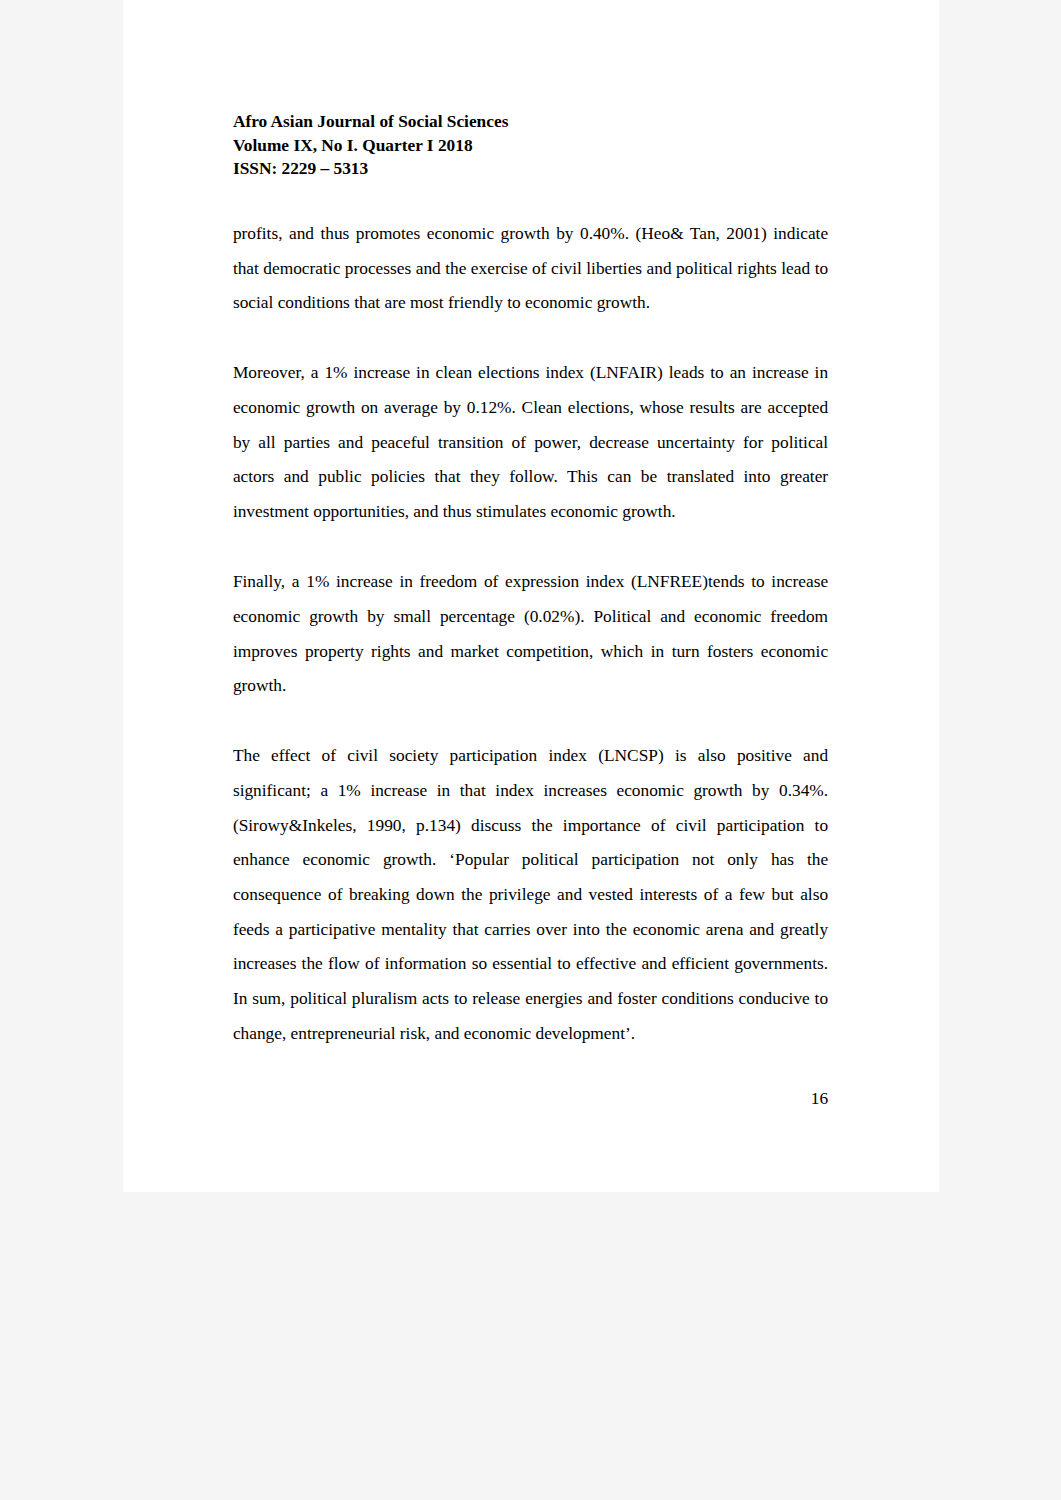Afro Asian Journal of Social Sciences
Volume IX, No I. Quarter I 2018
ISSN: 2229 – 5313
profits, and thus promotes economic growth by 0.40%. (Heo& Tan, 2001) indicate that democratic processes and the exercise of civil liberties and political rights lead to social conditions that are most friendly to economic growth.
Moreover, a 1% increase in clean elections index (LNFAIR) leads to an increase in economic growth on average by 0.12%. Clean elections, whose results are accepted by all parties and peaceful transition of power, decrease uncertainty for political actors and public policies that they follow. This can be translated into greater investment opportunities, and thus stimulates economic growth.
Finally, a 1% increase in freedom of expression index (LNFREE)tends to increase economic growth by small percentage (0.02%). Political and economic freedom improves property rights and market competition, which in turn fosters economic growth.
The effect of civil society participation index (LNCSP) is also positive and significant; a 1% increase in that index increases economic growth by 0.34%. (Sirowy&Inkeles, 1990, p.134) discuss the importance of civil participation to enhance economic growth. ‘Popular political participation not only has the consequence of breaking down the privilege and vested interests of a few but also feeds a participative mentality that carries over into the economic arena and greatly increases the flow of information so essential to effective and efficient governments. In sum, political pluralism acts to release energies and foster conditions conducive to change, entrepreneurial risk, and economic development’.
16